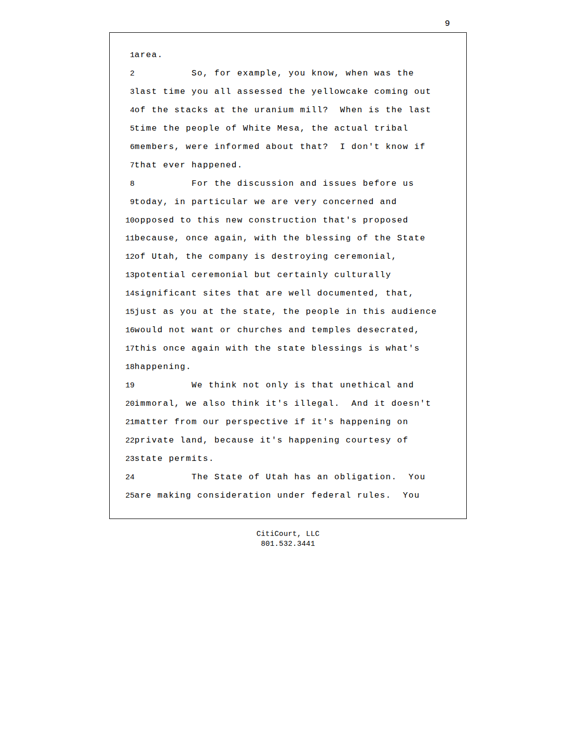9
| 1 | area. |
| 2 | So, for example, you know, when was the |
| 3 | last time you all assessed the yellowcake coming out |
| 4 | of the stacks at the uranium mill? When is the last |
| 5 | time the people of White Mesa, the actual tribal |
| 6 | members, were informed about that? I don't know if |
| 7 | that ever happened. |
| 8 | For the discussion and issues before us |
| 9 | today, in particular we are very concerned and |
| 10 | opposed to this new construction that's proposed |
| 11 | because, once again, with the blessing of the State |
| 12 | of Utah, the company is destroying ceremonial, |
| 13 | potential ceremonial but certainly culturally |
| 14 | significant sites that are well documented, that, |
| 15 | just as you at the state, the people in this audience |
| 16 | would not want or churches and temples desecrated, |
| 17 | this once again with the state blessings is what's |
| 18 | happening. |
| 19 | We think not only is that unethical and |
| 20 | immoral, we also think it's illegal. And it doesn't |
| 21 | matter from our perspective if it's happening on |
| 22 | private land, because it's happening courtesy of |
| 23 | state permits. |
| 24 | The State of Utah has an obligation. You |
| 25 | are making consideration under federal rules. You |
CitiCourt, LLC
801.532.3441